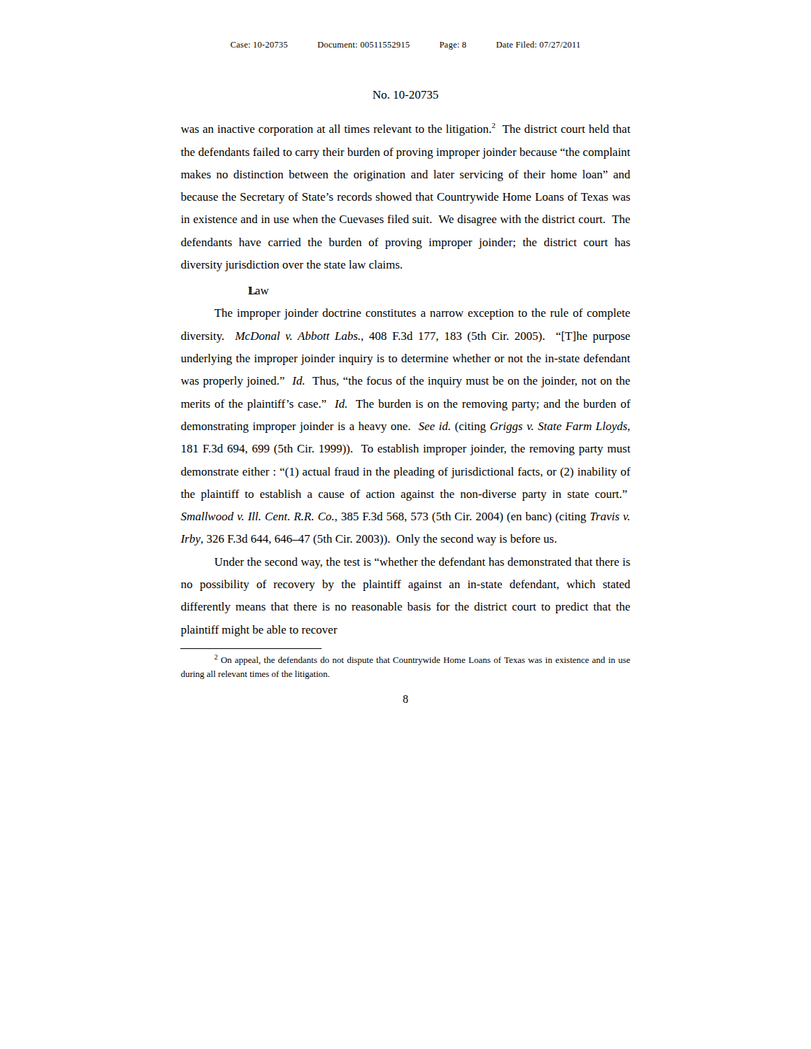Case: 10-20735 Document: 00511552915 Page: 8 Date Filed: 07/27/2011
No. 10-20735
was an inactive corporation at all times relevant to the litigation.2 The district court held that the defendants failed to carry their burden of proving improper joinder because “the complaint makes no distinction between the origination and later servicing of their home loan” and because the Secretary of State’s records showed that Countrywide Home Loans of Texas was in existence and in use when the Cuevases filed suit. We disagree with the district court. The defendants have carried the burden of proving improper joinder; the district court has diversity jurisdiction over the state law claims.
1. Law
The improper joinder doctrine constitutes a narrow exception to the rule of complete diversity. McDonal v. Abbott Labs., 408 F.3d 177, 183 (5th Cir. 2005). “[T]he purpose underlying the improper joinder inquiry is to determine whether or not the in-state defendant was properly joined.” Id. Thus, “the focus of the inquiry must be on the joinder, not on the merits of the plaintiff’s case.” Id. The burden is on the removing party; and the burden of demonstrating improper joinder is a heavy one. See id. (citing Griggs v. State Farm Lloyds, 181 F.3d 694, 699 (5th Cir. 1999)). To establish improper joinder, the removing party must demonstrate either : “(1) actual fraud in the pleading of jurisdictional facts, or (2) inability of the plaintiff to establish a cause of action against the non-diverse party in state court.” Smallwood v. Ill. Cent. R.R. Co., 385 F.3d 568, 573 (5th Cir. 2004) (en banc) (citing Travis v. Irby, 326 F.3d 644, 646–47 (5th Cir. 2003)). Only the second way is before us.
Under the second way, the test is “whether the defendant has demonstrated that there is no possibility of recovery by the plaintiff against an in-state defendant, which stated differently means that there is no reasonable basis for the district court to predict that the plaintiff might be able to recover
2 On appeal, the defendants do not dispute that Countrywide Home Loans of Texas was in existence and in use during all relevant times of the litigation.
8